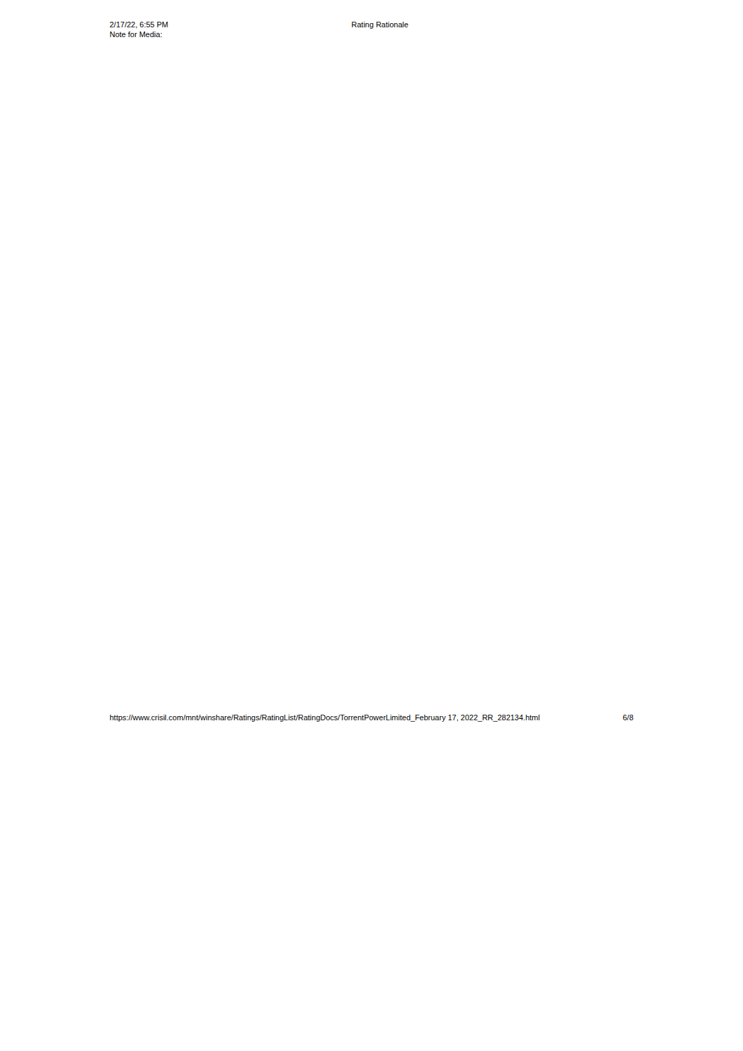2/17/22, 6:55 PM Rating Rationale
Note for Media:
https://www.crisil.com/mnt/winshare/Ratings/RatingList/RatingDocs/TorrentPowerLimited_February 17, 2022_RR_282134.html 6/8